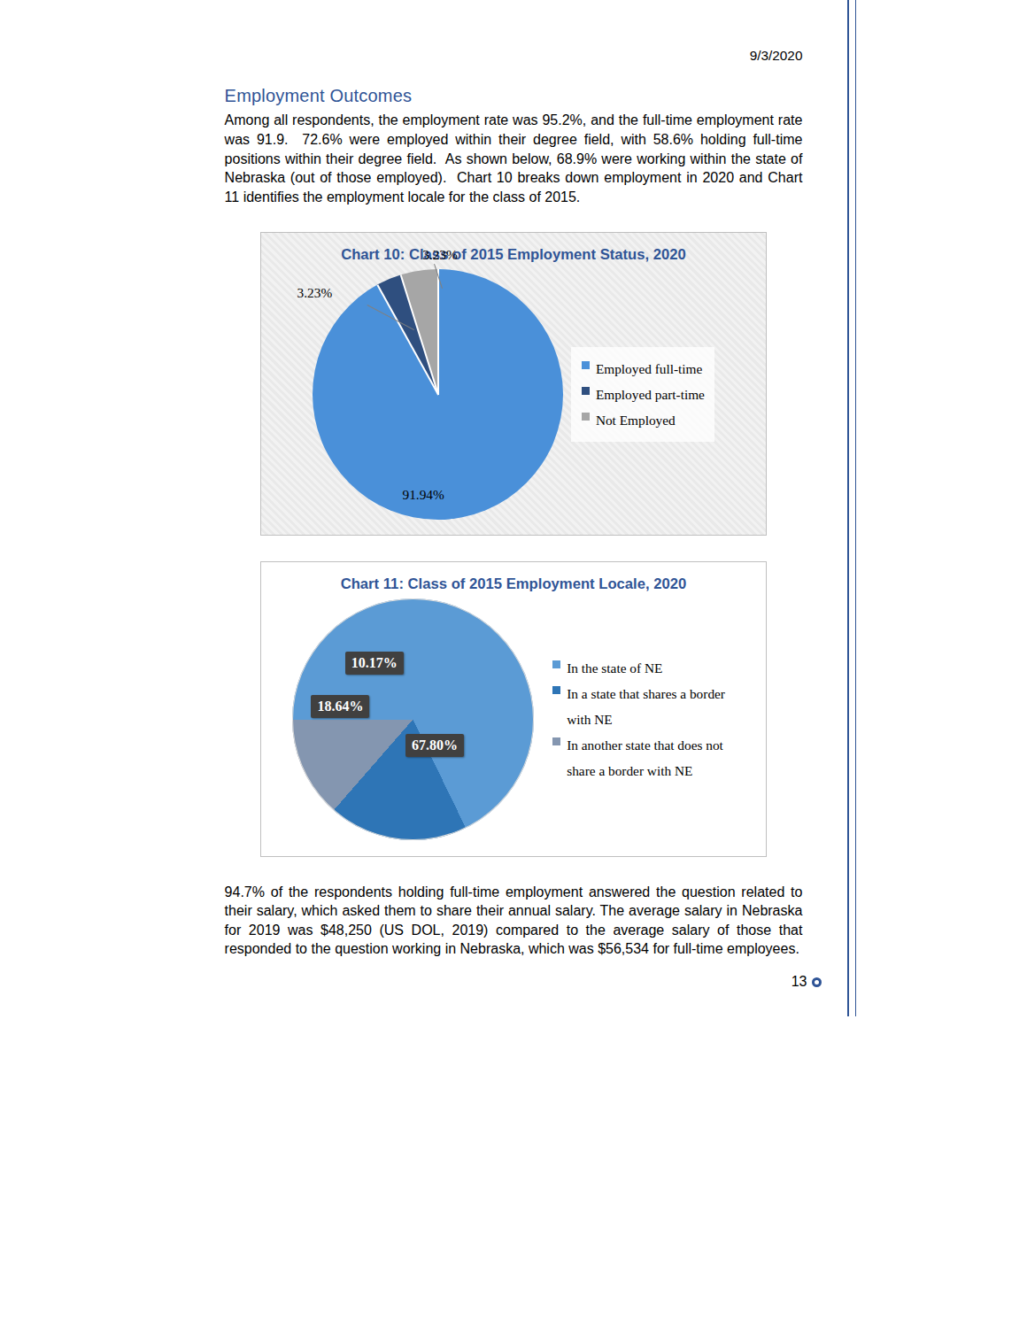9/3/2020
Employment Outcomes
Among all respondents, the employment rate was 95.2%, and the full-time employment rate was 91.9. 72.6% were employed within their degree field, with 58.6% holding full-time positions within their degree field. As shown below, 68.9% were working within the state of Nebraska (out of those employed). Chart 10 breaks down employment in 2020 and Chart 11 identifies the employment locale for the class of 2015.
Chart 10: Class of 2015 Employment Status, 2020
91.94% 3.23% 3.23%
Employed full-time
Employed part-time
Not Employed
Chart 11: Class of 2015 Employment Locale, 2020
67.80% 18.64% 10.17%
In the state of NE
In a state that shares a border
with NE
In another state that does not
share a border with NE
94.7% of the respondents holding full-time employment answered the question related to their salary, which asked them to share their annual salary. The average salary in Nebraska for 2019 was $48,250 (US DOL, 2019) compared to the average salary of those that responded to the question working in Nebraska, which was $56,534 for full-time employees.
13